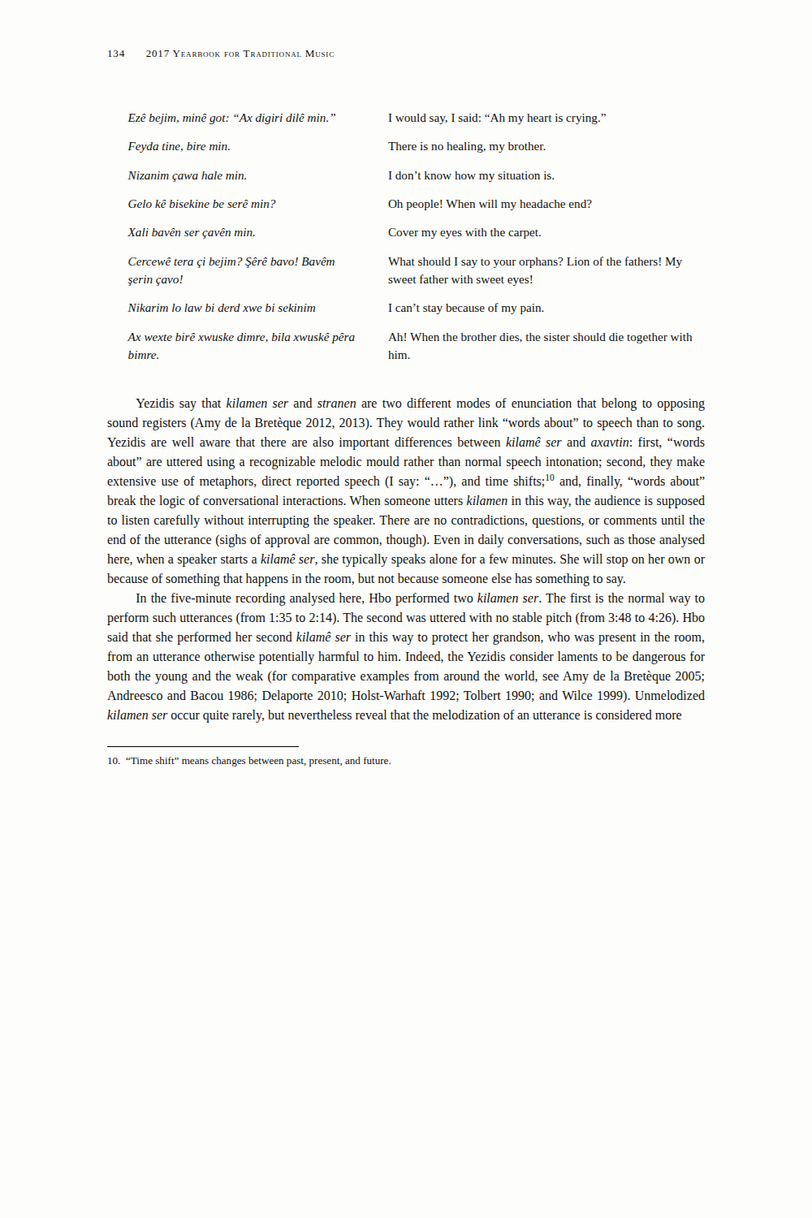1342017 Yearbook for Traditional Music
| Ezê bejim, minê got: “Ax digiri dilê min.” | I would say, I said: “Ah my heart is crying.” |
| Feyda tine, bire min. | There is no healing, my brother. |
| Nizanim çawa hale min. | I don’t know how my situation is. |
| Gelo kê bisekine be serê min? | Oh people! When will my headache end? |
| Xali bavên ser çavên min. | Cover my eyes with the carpet. |
| Cercewê tera çi bejim? Şêrê bavo! Bavêm şerin çavo! | What should I say to your orphans? Lion of the fathers! My sweet father with sweet eyes! |
| Nikarim lo law bi derd xwe bi sekinim | I can’t stay because of my pain. |
| Ax wexte birê xwuske dimre, bila xwuskê pêra bimre. | Ah! When the brother dies, the sister should die together with him. |
Yezidis say that kilamen ser and stranen are two different modes of enunciation that belong to opposing sound registers (Amy de la Bretèque 2012, 2013). They would rather link “words about” to speech than to song. Yezidis are well aware that there are also important differences between kilamê ser and axavtin: first, “words about” are uttered using a recognizable melodic mould rather than normal speech intonation; second, they make extensive use of metaphors, direct reported speech (I say: “…”), and time shifts;10 and, finally, “words about” break the logic of conversational interactions. When someone utters kilamen in this way, the audience is supposed to listen carefully without interrupting the speaker. There are no contradictions, questions, or comments until the end of the utterance (sighs of approval are common, though). Even in daily conversations, such as those analysed here, when a speaker starts a kilamê ser, she typically speaks alone for a few minutes. She will stop on her own or because of something that happens in the room, but not because someone else has something to say.
In the five-minute recording analysed here, Hbo performed two kilamen ser. The first is the normal way to perform such utterances (from 1:35 to 2:14). The second was uttered with no stable pitch (from 3:48 to 4:26). Hbo said that she performed her second kilamê ser in this way to protect her grandson, who was present in the room, from an utterance otherwise potentially harmful to him. Indeed, the Yezidis consider laments to be dangerous for both the young and the weak (for comparative examples from around the world, see Amy de la Bretèque 2005; Andreesco and Bacou 1986; Delaporte 2010; Holst-Warhaft 1992; Tolbert 1990; and Wilce 1999). Unmelodized kilamen ser occur quite rarely, but nevertheless reveal that the melodization of an utterance is considered more
10. “Time shift” means changes between past, present, and future.